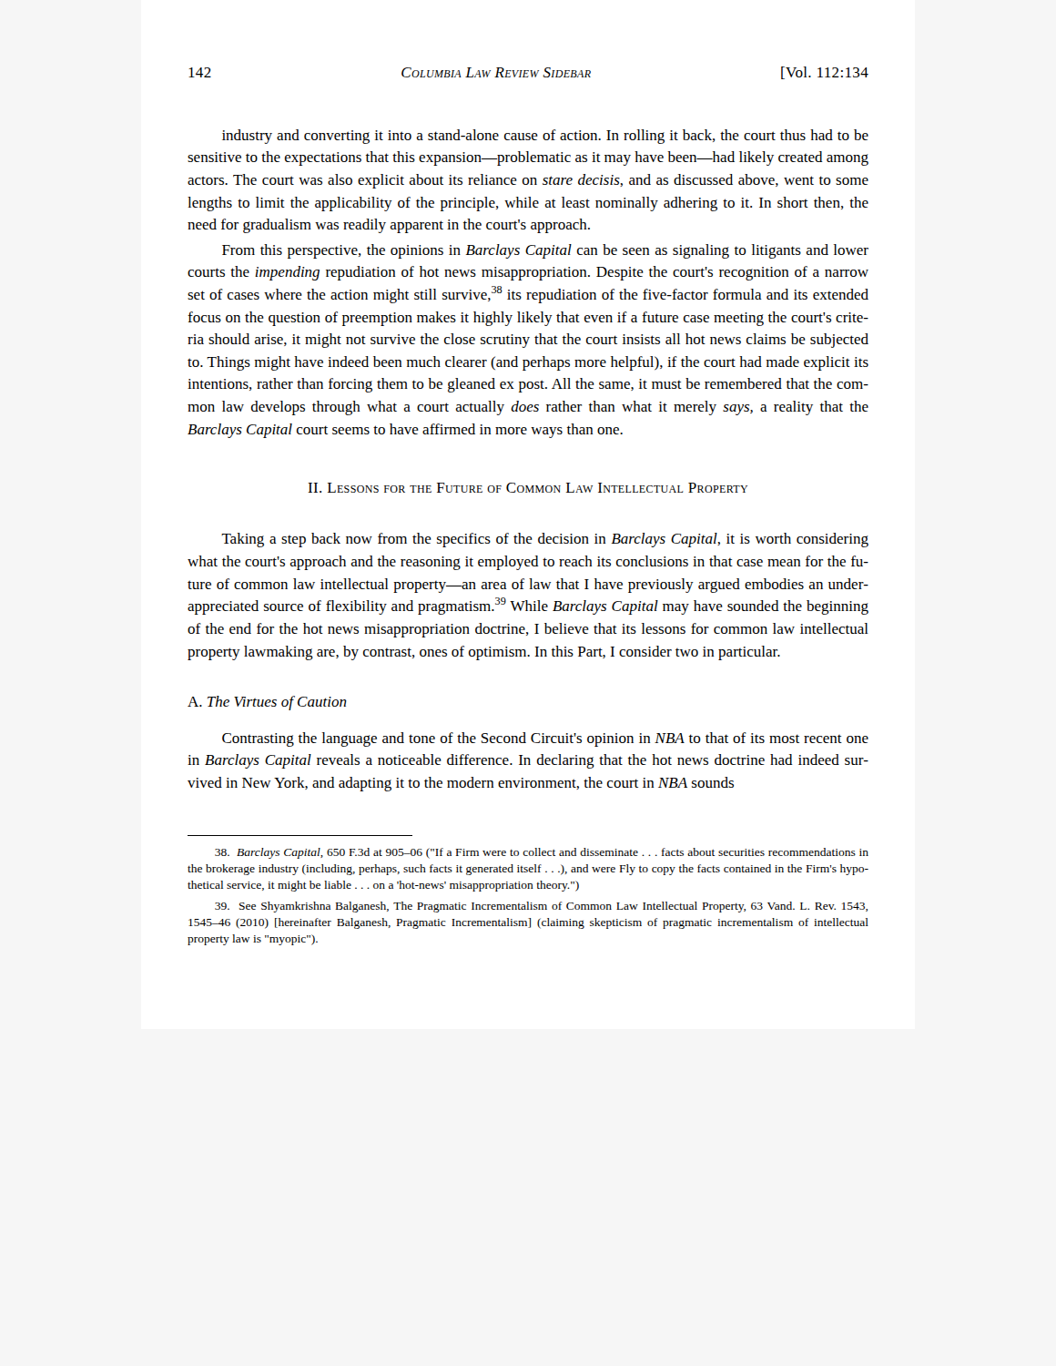142 Columbia Law Review Sidebar [Vol. 112:134
industry and converting it into a stand-alone cause of action. In rolling it back, the court thus had to be sensitive to the expectations that this expansion—problematic as it may have been—had likely created among actors. The court was also explicit about its reliance on stare decisis, and as discussed above, went to some lengths to limit the applicability of the principle, while at least nominally adhering to it. In short then, the need for gradualism was readily apparent in the court's approach.
From this perspective, the opinions in Barclays Capital can be seen as signaling to litigants and lower courts the impending repudiation of hot news misappropriation. Despite the court's recognition of a narrow set of cases where the action might still survive,38 its repudiation of the five-factor formula and its extended focus on the question of preemption makes it highly likely that even if a future case meeting the court's criteria should arise, it might not survive the close scrutiny that the court insists all hot news claims be subjected to. Things might have indeed been much clearer (and perhaps more helpful), if the court had made explicit its intentions, rather than forcing them to be gleaned ex post. All the same, it must be remembered that the common law develops through what a court actually does rather than what it merely says, a reality that the Barclays Capital court seems to have affirmed in more ways than one.
II. Lessons for the Future of Common Law Intellectual Property
Taking a step back now from the specifics of the decision in Barclays Capital, it is worth considering what the court's approach and the reasoning it employed to reach its conclusions in that case mean for the future of common law intellectual property—an area of law that I have previously argued embodies an underappreciated source of flexibility and pragmatism.39 While Barclays Capital may have sounded the beginning of the end for the hot news misappropriation doctrine, I believe that its lessons for common law intellectual property lawmaking are, by contrast, ones of optimism. In this Part, I consider two in particular.
A. The Virtues of Caution
Contrasting the language and tone of the Second Circuit's opinion in NBA to that of its most recent one in Barclays Capital reveals a noticeable difference. In declaring that the hot news doctrine had indeed survived in New York, and adapting it to the modern environment, the court in NBA sounds
38. Barclays Capital, 650 F.3d at 905–06 ("If a Firm were to collect and disseminate . . . facts about securities recommendations in the brokerage industry (including, perhaps, such facts it generated itself . . .), and were Fly to copy the facts contained in the Firm's hypothetical service, it might be liable . . . on a 'hot-news' misappropriation theory.")
39. See Shyamkrishna Balganesh, The Pragmatic Incrementalism of Common Law Intellectual Property, 63 Vand. L. Rev. 1543, 1545–46 (2010) [hereinafter Balganesh, Pragmatic Incrementalism] (claiming skepticism of pragmatic incrementalism of intellectual property law is "myopic").